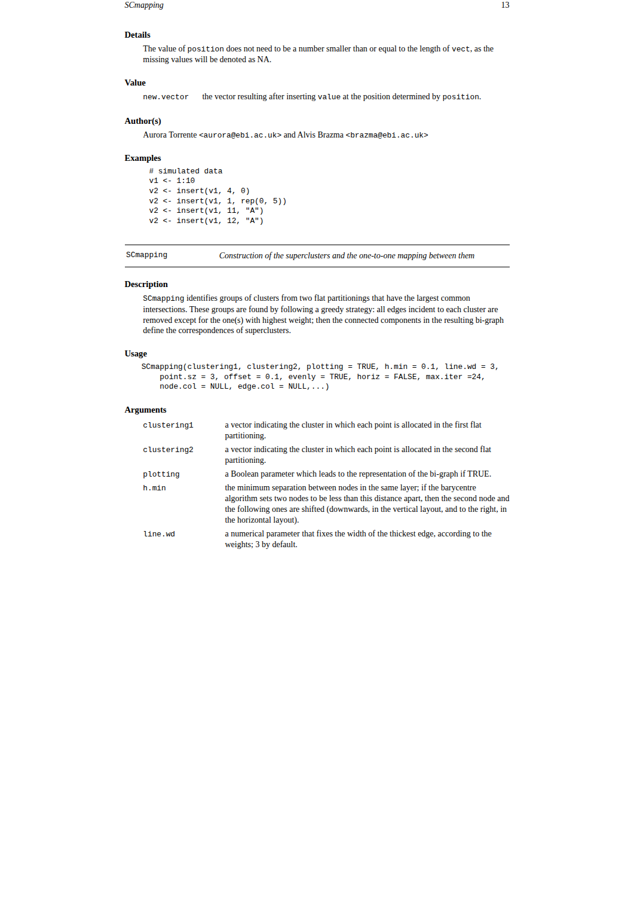SCmapping 13
Details
The value of position does not need to be a number smaller than or equal to the length of vect, as the missing values will be denoted as NA.
Value
| new.vector | the vector resulting after inserting value at the position determined by position . |
Author(s)
Aurora Torrente <aurora@ebi.ac.uk> and Alvis Brazma <brazma@ebi.ac.uk>
Examples
# simulated data
v1 <- 1:10
v2 <- insert(v1, 4, 0)
v2 <- insert(v1, 1, rep(0, 5))
v2 <- insert(v1, 11, "A")
v2 <- insert(v1, 12, "A")
| SCmapping | Construction of the superclusters and the one-to-one mapping between them |
Description
SCmapping identifies groups of clusters from two flat partitionings that have the largest common intersections. These groups are found by following a greedy strategy: all edges incident to each cluster are removed except for the one(s) with highest weight; then the connected components in the resulting bi-graph define the correspondences of superclusters.
Usage
SCmapping(clustering1, clustering2, plotting = TRUE, h.min = 0.1, line.wd = 3,
    point.sz = 3, offset = 0.1, evenly = TRUE, horiz = FALSE, max.iter =24,
    node.col = NULL, edge.col = NULL,...)
Arguments
| clustering1 | a vector indicating the cluster in which each point is allocated in the first flat partitioning. |
| clustering2 | a vector indicating the cluster in which each point is allocated in the second flat partitioning. |
| plotting | a Boolean parameter which leads to the representation of the bi-graph if TRUE. |
| h.min | the minimum separation between nodes in the same layer; if the barycentre algorithm sets two nodes to be less than this distance apart, then the second node and the following ones are shifted (downwards, in the vertical layout, and to the right, in the horizontal layout). |
| line.wd | a numerical parameter that fixes the width of the thickest edge, according to the weights; 3 by default. |